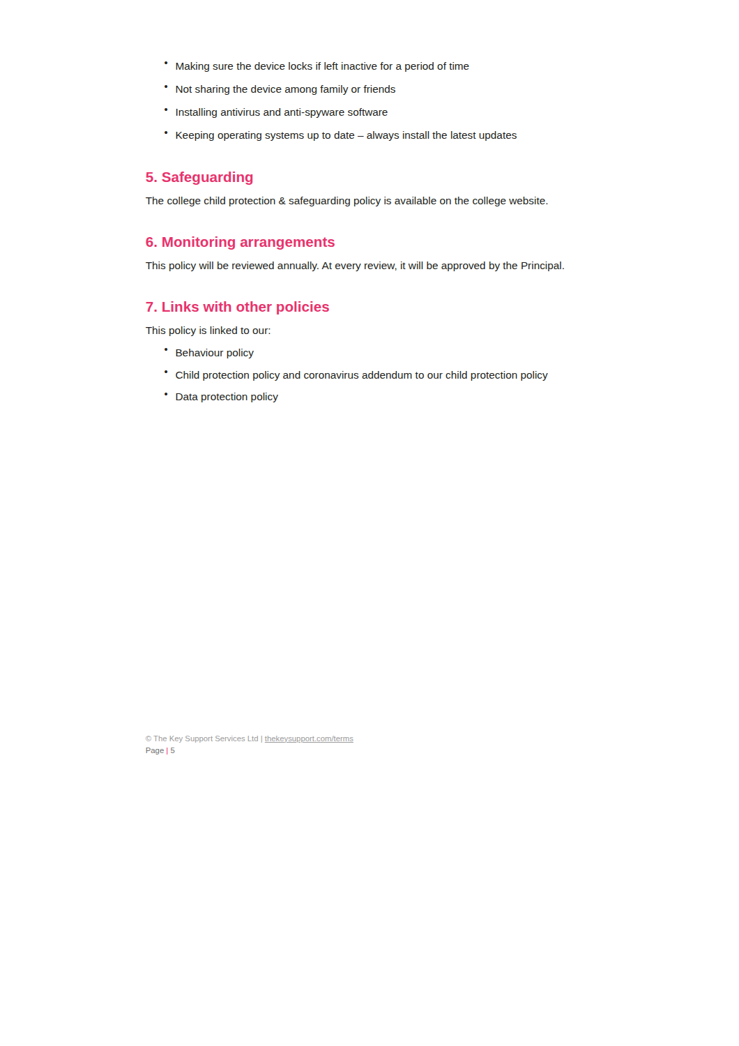Making sure the device locks if left inactive for a period of time
Not sharing the device among family or friends
Installing antivirus and anti-spyware software
Keeping operating systems up to date – always install the latest updates
5. Safeguarding
The college child protection & safeguarding policy is available on the college website.
6. Monitoring arrangements
This policy will be reviewed annually. At every review, it will be approved by the Principal.
7. Links with other policies
This policy is linked to our:
Behaviour policy
Child protection policy and coronavirus addendum to our child protection policy
Data protection policy
© The Key Support Services Ltd | thekeysupport.com/terms
Page | 5